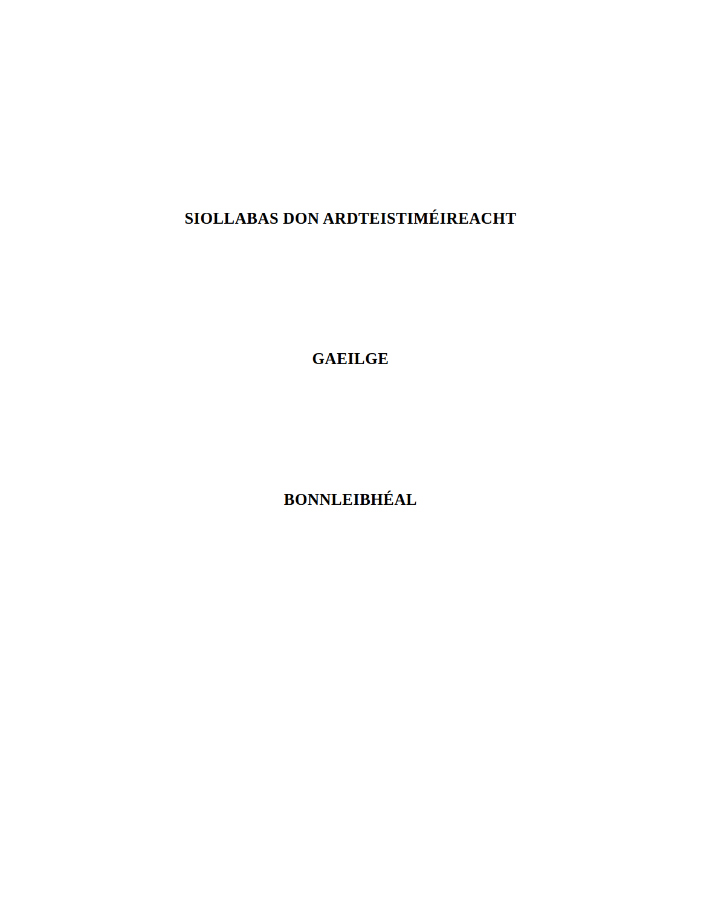SIOLLABAS DON ARDTEISTIMÉIREACHT
GAEILGE
BONNLEIBHÉAL